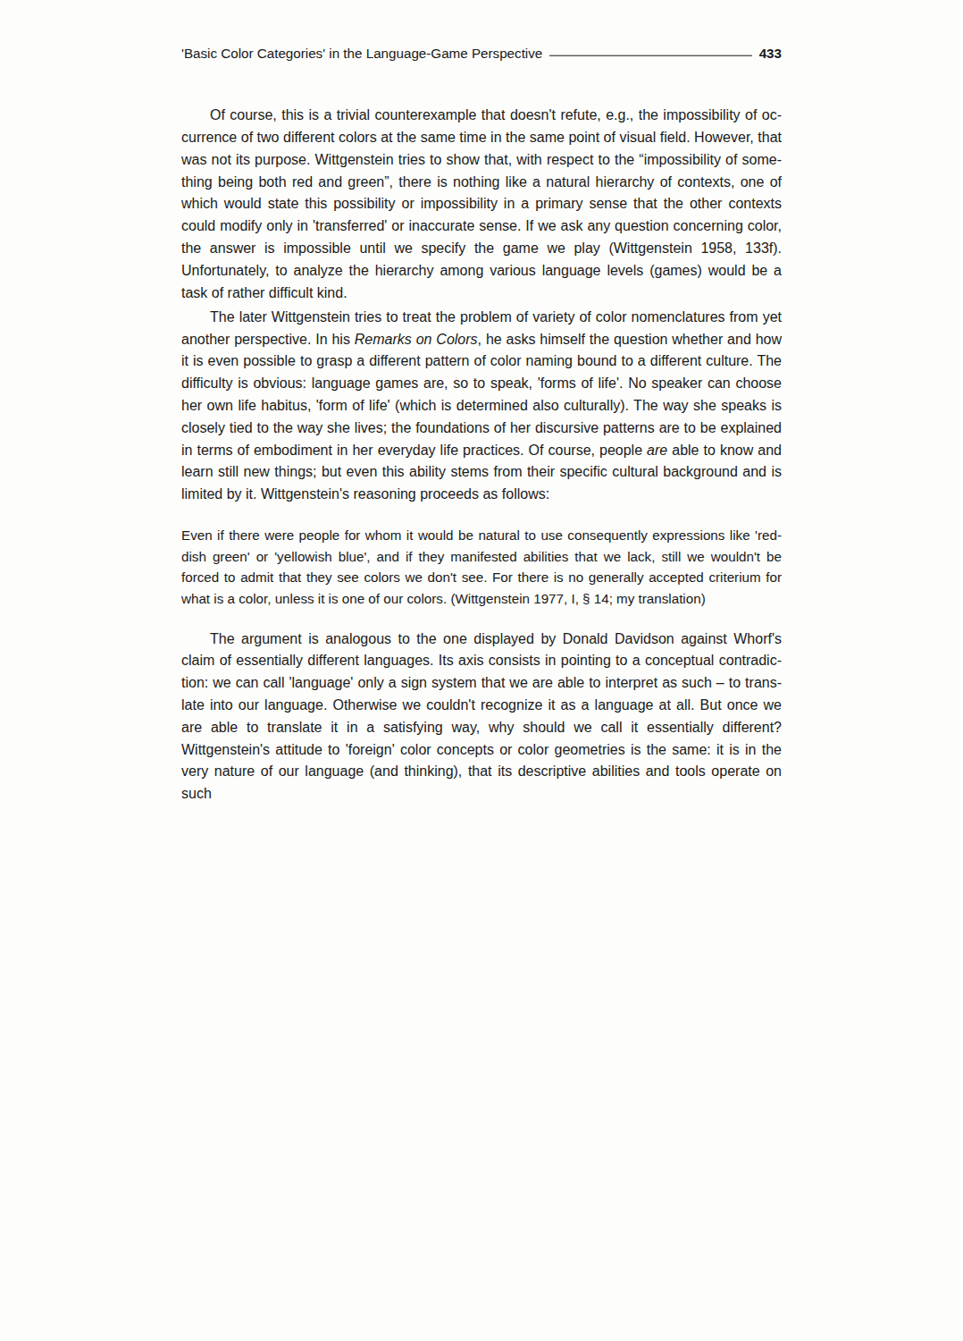'Basic Color Categories' in the Language-Game Perspective 433
Of course, this is a trivial counterexample that doesn't refute, e.g., the impossibility of occurrence of two different colors at the same time in the same point of visual field. However, that was not its purpose. Wittgenstein tries to show that, with respect to the “impossibility of something being both red and green”, there is nothing like a natural hierarchy of contexts, one of which would state this possibility or impossibility in a primary sense that the other contexts could modify only in 'transferred' or inaccurate sense. If we ask any question concerning color, the answer is impossible until we specify the game we play (Wittgenstein 1958, 133f). Unfortunately, to analyze the hierarchy among various language levels (games) would be a task of rather difficult kind.
The later Wittgenstein tries to treat the problem of variety of color nomenclatures from yet another perspective. In his Remarks on Colors, he asks himself the question whether and how it is even possible to grasp a different pattern of color naming bound to a different culture. The difficulty is obvious: language games are, so to speak, 'forms of life'. No speaker can choose her own life habitus, 'form of life' (which is determined also culturally). The way she speaks is closely tied to the way she lives; the foundations of her discursive patterns are to be explained in terms of embodiment in her everyday life practices. Of course, people are able to know and learn still new things; but even this ability stems from their specific cultural background and is limited by it. Wittgenstein's reasoning proceeds as follows:
Even if there were people for whom it would be natural to use consequently expressions like 'reddish green' or 'yellowish blue', and if they manifested abilities that we lack, still we wouldn't be forced to admit that they see colors we don't see. For there is no generally accepted criterium for what is a color, unless it is one of our colors. (Wittgenstein 1977, I, § 14; my translation)
The argument is analogous to the one displayed by Donald Davidson against Whorf's claim of essentially different languages. Its axis consists in pointing to a conceptual contradiction: we can call 'language' only a sign system that we are able to interpret as such – to translate into our language. Otherwise we couldn't recognize it as a language at all. But once we are able to translate it in a satisfying way, why should we call it essentially different? Wittgenstein's attitude to 'foreign' color concepts or color geometries is the same: it is in the very nature of our language (and thinking), that its descriptive abilities and tools operate on such